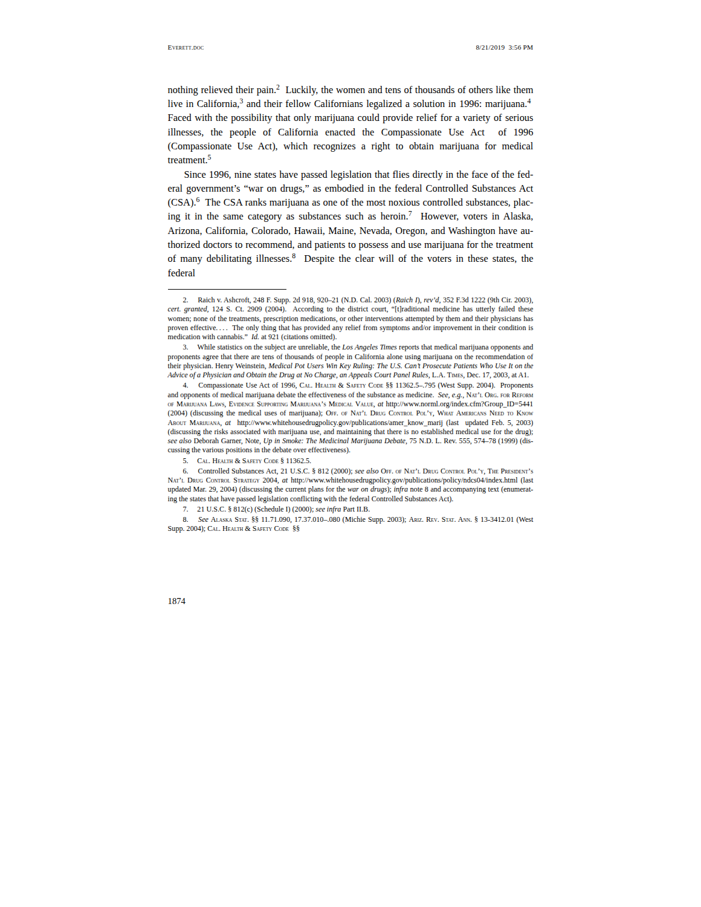Everett.doc 8/21/2019 3:56 PM
nothing relieved their pain.2 Luckily, the women and tens of thousands of others like them live in California,3 and their fellow Californians legalized a solution in 1996: marijuana.4 Faced with the possibility that only marijuana could provide relief for a variety of serious illnesses, the people of California enacted the Compassionate Use Act of 1996 (Compassionate Use Act), which recognizes a right to obtain marijuana for medical treatment.5
Since 1996, nine states have passed legislation that flies directly in the face of the federal government’s “war on drugs,” as embodied in the federal Controlled Substances Act (CSA).6 The CSA ranks marijuana as one of the most noxious controlled substances, placing it in the same category as substances such as heroin.7 However, voters in Alaska, Arizona, California, Colorado, Hawaii, Maine, Nevada, Oregon, and Washington have authorized doctors to recommend, and patients to possess and use marijuana for the treatment of many debilitating illnesses.8 Despite the clear will of the voters in these states, the federal
2. Raich v. Ashcroft, 248 F. Supp. 2d 918, 920–21 (N.D. Cal. 2003) (Raich I), rev’d, 352 F.3d 1222 (9th Cir. 2003), cert. granted, 124 S. Ct. 2909 (2004). According to the district court, “[t]raditional medicine has utterly failed these women; none of the treatments, prescription medications, or other interventions attempted by them and their physicians has proven effective. . . . The only thing that has provided any relief from symptoms and/or improvement in their condition is medication with cannabis.” Id. at 921 (citations omitted).
3. While statistics on the subject are unreliable, the Los Angeles Times reports that medical marijuana opponents and proponents agree that there are tens of thousands of people in California alone using marijuana on the recommendation of their physician. Henry Weinstein, Medical Pot Users Win Key Ruling: The U.S. Can’t Prosecute Patients Who Use It on the Advice of a Physician and Obtain the Drug at No Charge, an Appeals Court Panel Rules, L.A. Times, Dec. 17, 2003, at A1.
4. Compassionate Use Act of 1996, Cal. Health & Safety Code §§ 11362.5–.795 (West Supp. 2004). Proponents and opponents of medical marijuana debate the effectiveness of the substance as medicine. See, e.g., Nat’l Org. for Reform of Marijuana Laws, Evidence Supporting Marijuana’s Medical Value, at http://www.norml.org/index.cfm?Group_ID=5441 (2004) (discussing the medical uses of marijuana); Off. of Nat’l Drug Control Pol’y, What Americans Need to Know About Marijuana, at http://www.whitehousedrugpolicy.gov/publications/amer_know_marij (last updated Feb. 5, 2003) (discussing the risks associated with marijuana use, and maintaining that there is no established medical use for the drug); see also Deborah Garner, Note, Up in Smoke: The Medicinal Marijuana Debate, 75 N.D. L. Rev. 555, 574–78 (1999) (discussing the various positions in the debate over effectiveness).
5. Cal. Health & Safety Code § 11362.5.
6. Controlled Substances Act, 21 U.S.C. § 812 (2000); see also Off. of Nat’l Drug Control Pol’y, The President’s Nat’l Drug Control Strategy 2004, at http://www.whitehousedrugpolicy.gov/publications/policy/ndcs04/index.html (last updated Mar. 29, 2004) (discussing the current plans for the war on drugs); infra note 8 and accompanying text (enumerating the states that have passed legislation conflicting with the federal Controlled Substances Act).
7. 21 U.S.C. § 812(c) (Schedule I) (2000); see infra Part II.B.
8. See Alaska Stat. §§ 11.71.090, 17.37.010–.080 (Michie Supp. 2003); Ariz. Rev. Stat. Ann. § 13-3412.01 (West Supp. 2004); Cal. Health & Safety Code §§
1874